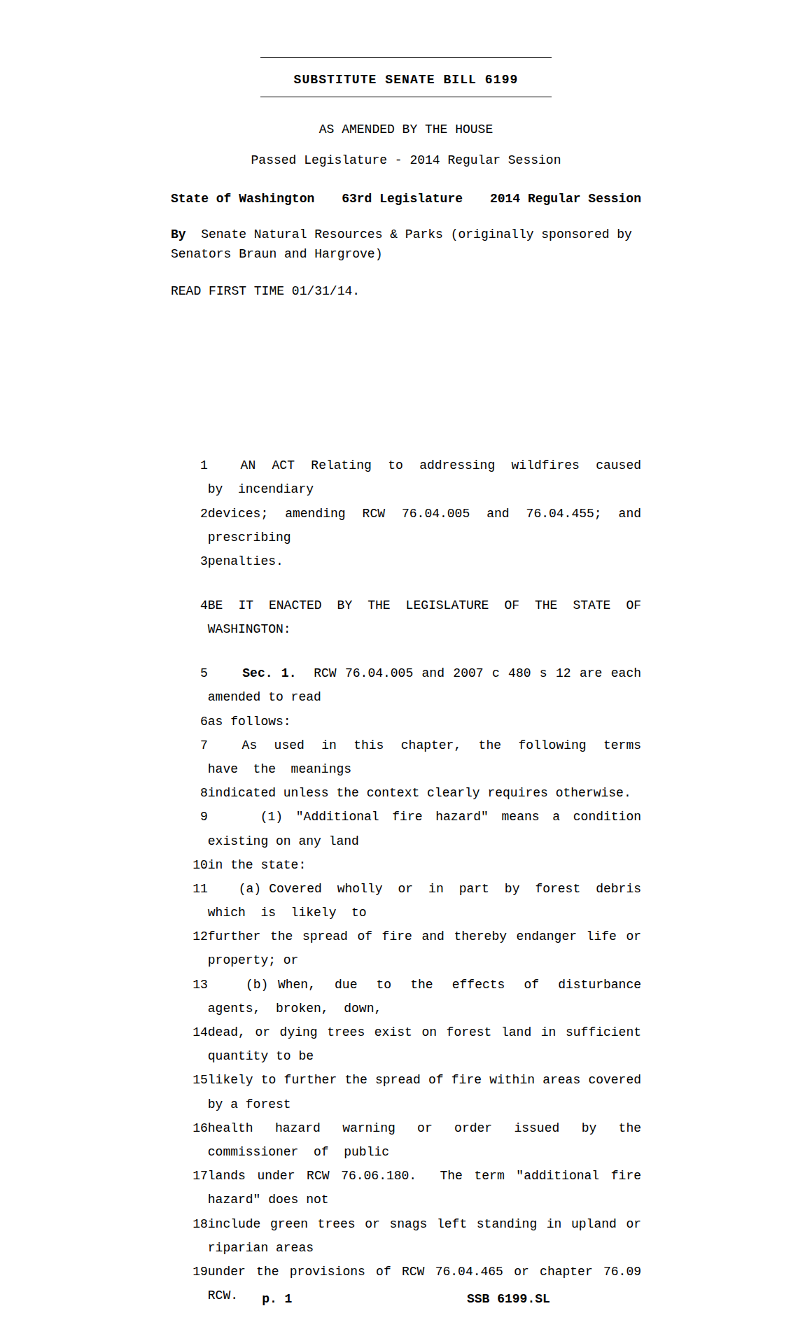SUBSTITUTE SENATE BILL 6199
AS AMENDED BY THE HOUSE
Passed Legislature - 2014 Regular Session
State of Washington 63rd Legislature 2014 Regular Session
By Senate Natural Resources & Parks (originally sponsored by Senators Braun and Hargrove)
READ FIRST TIME 01/31/14.
| 1 | AN ACT Relating to addressing wildfires caused by incendiary |
| 2 | devices; amending RCW 76.04.005 and 76.04.455; and prescribing |
| 3 | penalties. |
| 4 | BE IT ENACTED BY THE LEGISLATURE OF THE STATE OF WASHINGTON: |
| 5 | Sec. 1. RCW 76.04.005 and 2007 c 480 s 12 are each amended to read |
| 6 | as follows: |
| 7 | As used in this chapter, the following terms have the meanings |
| 8 | indicated unless the context clearly requires otherwise. |
| 9 | (1) "Additional fire hazard" means a condition existing on any land |
| 10 | in the state: |
| 11 | (a) Covered wholly or in part by forest debris which is likely to |
| 12 | further the spread of fire and thereby endanger life or property; or |
| 13 | (b) When, due to the effects of disturbance agents, broken, down, |
| 14 | dead, or dying trees exist on forest land in sufficient quantity to be |
| 15 | likely to further the spread of fire within areas covered by a forest |
| 16 | health hazard warning or order issued by the commissioner of public |
| 17 | lands under RCW 76.06.180. The term "additional fire hazard" does not |
| 18 | include green trees or snags left standing in upland or riparian areas |
| 19 | under the provisions of RCW 76.04.465 or chapter 76.09 RCW. |
p. 1 SSB 6199.SL